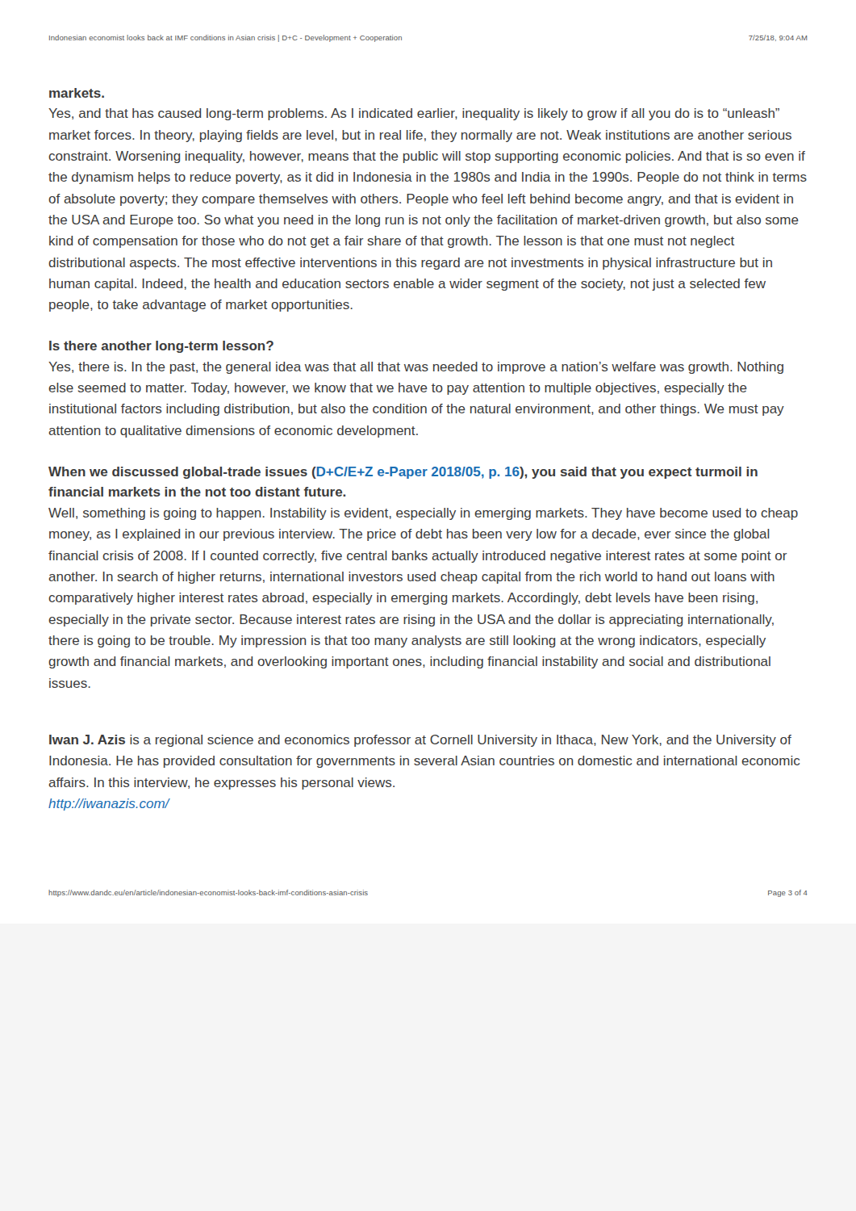Indonesian economist looks back at IMF conditions in Asian crisis | D+C - Development + Cooperation 7/25/18, 9:04 AM
markets.
Yes, and that has caused long-term problems. As I indicated earlier, inequality is likely to grow if all you do is to “unleash” market forces. In theory, playing fields are level, but in real life, they normally are not. Weak institutions are another serious constraint. Worsening inequality, however, means that the public will stop supporting economic policies. And that is so even if the dynamism helps to reduce poverty, as it did in Indonesia in the 1980s and India in the 1990s. People do not think in terms of absolute poverty; they compare themselves with others. People who feel left behind become angry, and that is evident in the USA and Europe too. So what you need in the long run is not only the facilitation of market-driven growth, but also some kind of compensation for those who do not get a fair share of that growth. The lesson is that one must not neglect distributional aspects. The most effective interventions in this regard are not investments in physical infrastructure but in human capital. Indeed, the health and education sectors enable a wider segment of the society, not just a selected few people, to take advantage of market opportunities.
Is there another long-term lesson?
Yes, there is. In the past, the general idea was that all that was needed to improve a nation’s welfare was growth. Nothing else seemed to matter. Today, however, we know that we have to pay attention to multiple objectives, especially the institutional factors including distribution, but also the condition of the natural environment, and other things. We must pay attention to qualitative dimensions of economic development.
When we discussed global-trade issues (D+C/E+Z e-Paper 2018/05, p. 16), you said that you expect turmoil in financial markets in the not too distant future.
Well, something is going to happen. Instability is evident, especially in emerging markets. They have become used to cheap money, as I explained in our previous interview. The price of debt has been very low for a decade, ever since the global financial crisis of 2008. If I counted correctly, five central banks actually introduced negative interest rates at some point or another. In search of higher returns, international investors used cheap capital from the rich world to hand out loans with comparatively higher interest rates abroad, especially in emerging markets. Accordingly, debt levels have been rising, especially in the private sector. Because interest rates are rising in the USA and the dollar is appreciating internationally, there is going to be trouble. My impression is that too many analysts are still looking at the wrong indicators, especially growth and financial markets, and overlooking important ones, including financial instability and social and distributional issues.
Iwan J. Azis is a regional science and economics professor at Cornell University in Ithaca, New York, and the University of Indonesia. He has provided consultation for governments in several Asian countries on domestic and international economic affairs. In this interview, he expresses his personal views.
http://iwanazis.com/
https://www.dandc.eu/en/article/indonesian-economist-looks-back-imf-conditions-asian-crisis Page 3 of 4